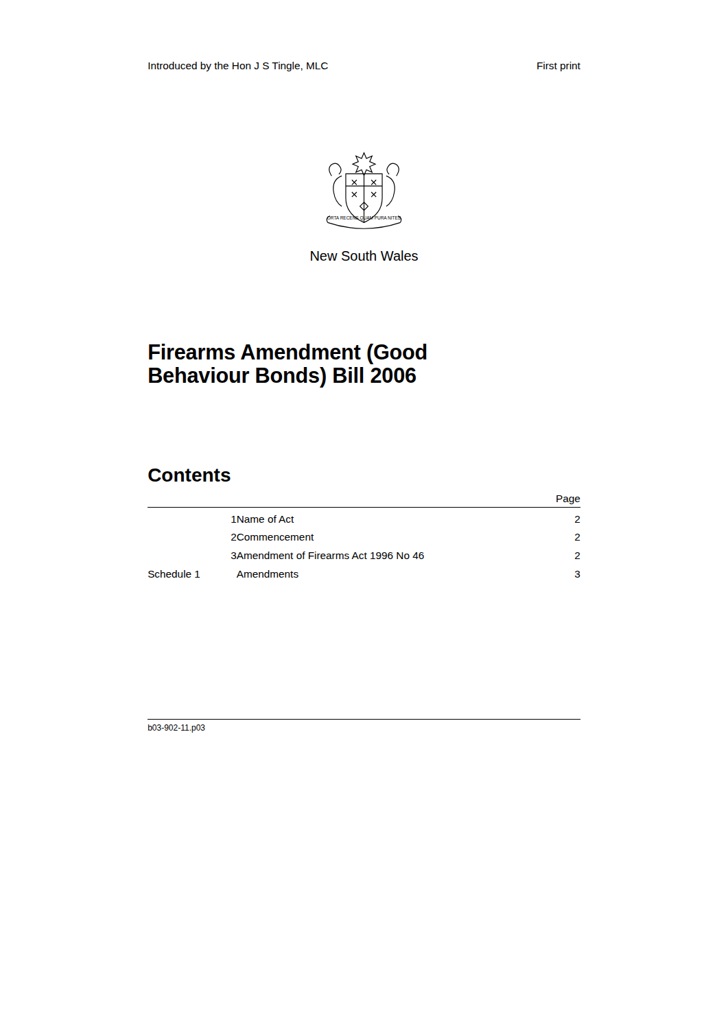Introduced by the Hon J S Tingle, MLC
First print
New South Wales
Firearms Amendment (Good
Behaviour Bonds) Bill 2006
Contents
| | | Page |
| --- | --- | --- |
| 1 | Name of Act | 2 |
| 2 | Commencement | 2 |
| 3 | Amendment of Firearms Act 1996 No 46 | 2 |
| Schedule 1 | Amendments | 3 |
b03-902-11.p03